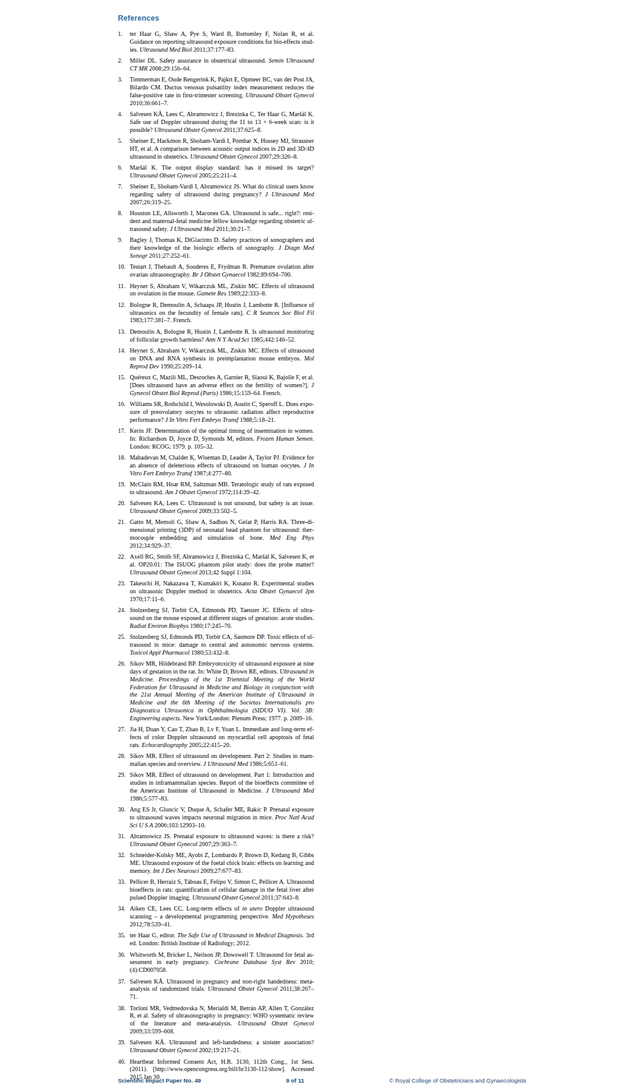References
ter Haar G, Shaw A, Pye S, Ward B, Bottomley F, Nolan R, et al. Guidance on reporting ultrasound exposure conditions for bio-effects studies. Ultrasound Med Biol 2011;37:177–83.
Miller DL. Safety assurance in obstetrical ultrasound. Semin Ultrasound CT MR 2008;29:156–64.
Timmerman E, Oude Rengerink K, Pajkrt E, Opmeer BC, van der Post JA, Bilardo CM. Ductus venosus pulsatility index measurement reduces the false-positive rate in first-trimester screening. Ultrasound Obstet Gynecol 2010;36:661–7.
Salvesen KÅ, Lees C, Abramowicz J, Brezinka C, Ter Haar G, Maršál K. Safe use of Doppler ultrasound during the 11 to 13 + 6-week scan: is it possible? Ultrasound Obstet Gynecol 2011;37:625–8.
Sheiner E, Hackmon R, Shoham-Vardi I, Pombar X, Hussey MJ, Strassner HT, et al. A comparison between acoustic output indices in 2D and 3D/4D ultrasound in obstetrics. Ultrasound Obstet Gynecol 2007;29:326–8.
Maršál K. The output display standard: has it missed its target? Ultrasound Obstet Gynecol 2005;25:211–4.
Sheiner E, Shoham-Vardi I, Abramowicz JS. What do clinical users know regarding safety of ultrasound during pregnancy? J Ultrasound Med 2007;26:319–25.
Houston LE, Allsworth J, Macones GA. Ultrasound is safe... right?: resident and maternal-fetal medicine fellow knowledge regarding obstetric ultrasound safety. J Ultrasound Med 2011;30:21–7.
Bagley J, Thomas K, DiGiacinto D. Safety practices of sonographers and their knowledge of the biologic effects of sonography. J Diagn Med Sonogr 2011;27:252–61.
Testart J, Thebault A, Souderes E, Frydman R. Premature ovulation after ovarian ultrasonography. Br J Obstet Gynaecol 1982;89:694–700.
Heyner S, Abraham V, Wikarczuk ML, Ziskin MC. Effects of ultrasound on ovulation in the mouse. Gamete Res 1989;22:333–8.
Bologne R, Demoulin A, Schaaps JP, Hustin J, Lambotte R. [Influence of ultrasonics on the fecundity of female rats]. C R Seances Soc Biol Fil 1983;177:381–7. French.
Demoulin A, Bologne R, Hustin J, Lambotte R. Is ultrasound monitoring of follicular growth harmless? Ann N Y Acad Sci 1985;442:146–52.
Heyner S, Abraham V, Wikarczuk ML, Ziskin MC. Effects of ultrasound on DNA and RNA synthesis in preimplantation mouse embryos. Mol Reprod Dev 1990;25:209–14.
Quéreux C, Mazili ML, Desroches A, Garnier R, Slaoui K, Bajolle F, et al. [Does ultrasound have an adverse effect on the fertility of women?]. J Gynecol Obstet Biol Reprod (Paris) 1986;15:159–64. French.
Williams SR, Rothchild I, Wesolowski D, Austin C, Speroff L. Does exposure of preovulatory oocytes to ultrasonic radiation affect reproductive performance? J In Vitro Fert Embryo Transf 1988;5:18–21.
Kerin JF. Determination of the optimal timing of insemination in women. In: Richardson D, Joyce D, Symonds M, editors. Frozen Human Semen. London: RCOG; 1979. p. 105–32.
Mahadevan M, Chalder K, Wiseman D, Leader A, Taylor PJ. Evidence for an absence of deleterious effects of ultrasound on human oocytes. J In Vitro Fert Embryo Transf 1987;4:277–80.
McClain RM, Hoar RM, Saltzman MB. Teratologic study of rats exposed to ultrasound. Am J Obstet Gynecol 1972;114:39–42.
Salvesen KA, Lees C. Ultrasound is not unsound, but safety is an issue. Ultrasound Obstet Gynecol 2009;33:502–5.
Gatto M, Memoli G, Shaw A, Sadhoo N, Gelat P, Harris RA. Three-dimensional printing (3DP) of neonatal head phantom for ultrasound: thermocouple embedding and simulation of bone. Med Eng Phys 2012;34:929–37.
Axell RG, Smith SF, Abramowicz J, Brezinka C, Maršál K, Salvesen K, et al. OP20.01: The ISUOG phantom pilot study: does the probe matter? Ultrasound Obstet Gynecol 2013;42 Suppl 1:104.
Takeuchi H, Nakazawa T, Kumakiri K, Kusano R. Experimental studies on ultrasonic Doppler method in obstetrics. Acta Obstet Gynaecol Jpn 1970;17:11–6.
Stolzenberg SJ, Torbit CA, Edmonds PD, Taenzer JC. Effects of ultrasound on the mouse exposed at different stages of gestation: acute studies. Radiat Environ Biophys 1980;17:245–70.
Stolzenberg SJ, Edmonds PD, Torbit CA, Sasmore DP. Toxic effects of ultrasound in mice: damage to central and autonomic nervous systems. Toxicol Appl Pharmacol 1980;53:432–8.
Sikov MR, Hildebrand BP. Embryotoxicity of ultrasound exposure at nine days of gestation in the rat. In: White D, Brown RE, editors. Ultrasound in Medicine. Proceedings of the 1st Triennial Meeting of the World Federation for Ultrasound in Medicine and Biology in conjunction with the 21st Annual Meeting of the American Institute of Ultrasound in Medicine and the 6th Meeting of the Societas Internationalis pro Diagnostica Ultrasonica in Ophthalmologia (SIDUO VI). Vol. 3B: Engineering aspects. New York/London: Plenum Press; 1977. p. 2009–16.
Jia H, Duan Y, Cao T, Zhao B, Lv F, Yuan L. Immediate and long-term effects of color Doppler ultrasound on myocardial cell apoptosis of fetal rats. Echocardiography 2005;22:415–20.
Sikov MR. Effect of ultrasound on development. Part 2: Studies in mammalian species and overview. J Ultrasound Med 1986;5:651–61.
Sikov MR. Effect of ultrasound on development. Part 1: Introduction and studies in inframammalian species. Report of the bioeffects committee of the American Institute of Ultrasound in Medicine. J Ultrasound Med 1986;5:577–83.
Ang ES Jr, Gluncic V, Duque A, Schafer ME, Rakic P. Prenatal exposure to ultrasound waves impacts neuronal migration in mice. Proc Natl Acad Sci U S A 2006;103:12903–10.
Abramowicz JS. Prenatal exposure to ultrasound waves: is there a risk? Ultrasound Obstet Gynecol 2007;29:363–7.
Schneider-Kolsky ME, Ayobi Z, Lombardo P, Brown D, Kedang B, Gibbs ME. Ultrasound exposure of the foetal chick brain: effects on learning and memory. Int J Dev Neurosci 2009;27:677–83.
Pellicer B, Herraiz S, Táboas E, Felipo V, Simon C, Pellicer A. Ultrasound bioeffects in rats: quantification of cellular damage in the fetal liver after pulsed Doppler imaging. Ultrasound Obstet Gynecol 2011;37:643–8.
Aiken CE, Lees CC. Long-term effects of in utero Doppler ultrasound scanning – a developmental programming perspective. Med Hypotheses 2012;78:539–41.
ter Haar G, editor. The Safe Use of Ultrasound in Medical Diagnosis. 3rd ed. London: British Institute of Radiology; 2012.
Whitworth M, Bricker L, Neilson JP, Dowswell T. Ultrasound for fetal assessment in early pregnancy. Cochrane Database Syst Rev 2010;(4):CD007058.
Salvesen KÅ. Ultrasound in pregnancy and non-right handedness: meta-analysis of randomized trials. Ultrasound Obstet Gynecol 2011;38:267–71.
Torloni MR, Vedmedovska N, Merialdi M, Betrán AP, Allen T, González R, et al. Safety of ultrasonography in pregnancy: WHO systematic review of the literature and meta-analysis. Ultrasound Obstet Gynecol 2009;33:599–608.
Salvesen KÅ. Ultrasound and left-handedness: a sinister association? Ultrasound Obstet Gynecol 2002;19:217–21.
Heartbeat Informed Consent Act, H.R. 3130, 112th Cong., 1st Sess. (2011). [http://www.opencongress.org/bill/hr3130-112/show]. Accessed 2015 Jan 30.
Scientific Impact Paper No. 49
9 of 11
© Royal College of Obstetricians and Gynaecologists